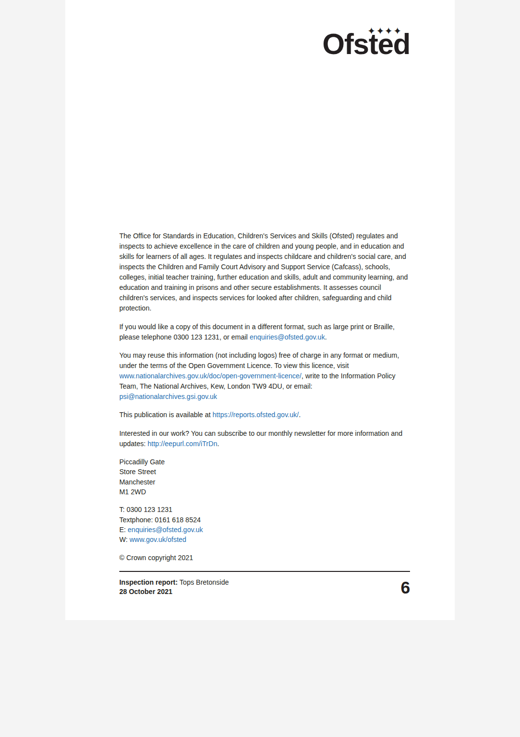✦✦✦✦ Ofsted
The Office for Standards in Education, Children's Services and Skills (Ofsted) regulates and inspects to achieve excellence in the care of children and young people, and in education and skills for learners of all ages. It regulates and inspects childcare and children's social care, and inspects the Children and Family Court Advisory and Support Service (Cafcass), schools, colleges, initial teacher training, further education and skills, adult and community learning, and education and training in prisons and other secure establishments. It assesses council children's services, and inspects services for looked after children, safeguarding and child protection.
If you would like a copy of this document in a different format, such as large print or Braille, please telephone 0300 123 1231, or email enquiries@ofsted.gov.uk.
You may reuse this information (not including logos) free of charge in any format or medium, under the terms of the Open Government Licence. To view this licence, visit www.nationalarchives.gov.uk/doc/open-government-licence/, write to the Information Policy Team, The National Archives, Kew, London TW9 4DU, or email: psi@nationalarchives.gsi.gov.uk
This publication is available at https://reports.ofsted.gov.uk/.
Interested in our work? You can subscribe to our monthly newsletter for more information and updates: http://eepurl.com/iTrDn.
Piccadilly Gate
Store Street
Manchester
M1 2WD
T: 0300 123 1231
Textphone: 0161 618 8524
E: enquiries@ofsted.gov.uk
W: www.gov.uk/ofsted
© Crown copyright 2021
Inspection report: Tops Bretonside
28 October 2021
6